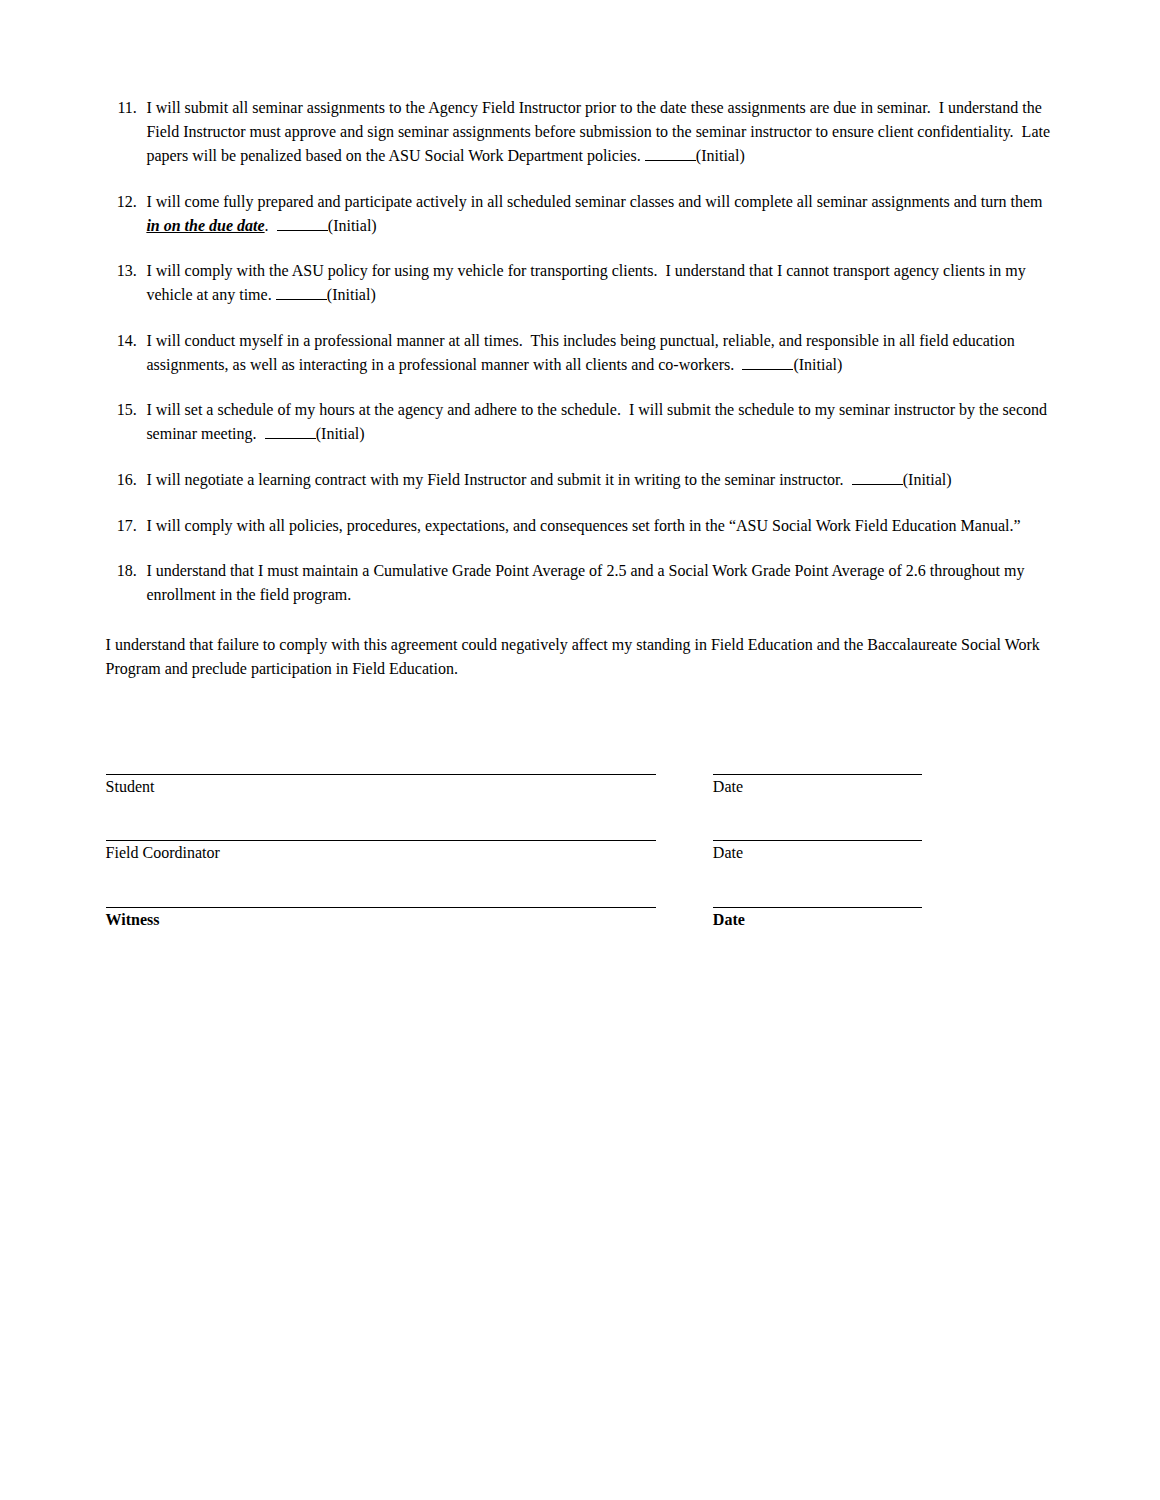I will submit all seminar assignments to the Agency Field Instructor prior to the date these assignments are due in seminar. I understand the Field Instructor must approve and sign seminar assignments before submission to the seminar instructor to ensure client confidentiality. Late papers will be penalized based on the ASU Social Work Department policies. (Initial)
I will come fully prepared and participate actively in all scheduled seminar classes and will complete all seminar assignments and turn them in on the due date. (Initial)
I will comply with the ASU policy for using my vehicle for transporting clients. I understand that I cannot transport agency clients in my vehicle at any time. (Initial)
I will conduct myself in a professional manner at all times. This includes being punctual, reliable, and responsible in all field education assignments, as well as interacting in a professional manner with all clients and co-workers. (Initial)
I will set a schedule of my hours at the agency and adhere to the schedule. I will submit the schedule to my seminar instructor by the second seminar meeting. (Initial)
I will negotiate a learning contract with my Field Instructor and submit it in writing to the seminar instructor. (Initial)
I will comply with all policies, procedures, expectations, and consequences set forth in the “ASU Social Work Field Education Manual.”
I understand that I must maintain a Cumulative Grade Point Average of 2.5 and a Social Work Grade Point Average of 2.6 throughout my enrollment in the field program.
I understand that failure to comply with this agreement could negatively affect my standing in Field Education and the Baccalaureate Social Work Program and preclude participation in Field Education.
| Student | | Date | |
| Field Coordinator | | Date | |
| Witness | | Date | |